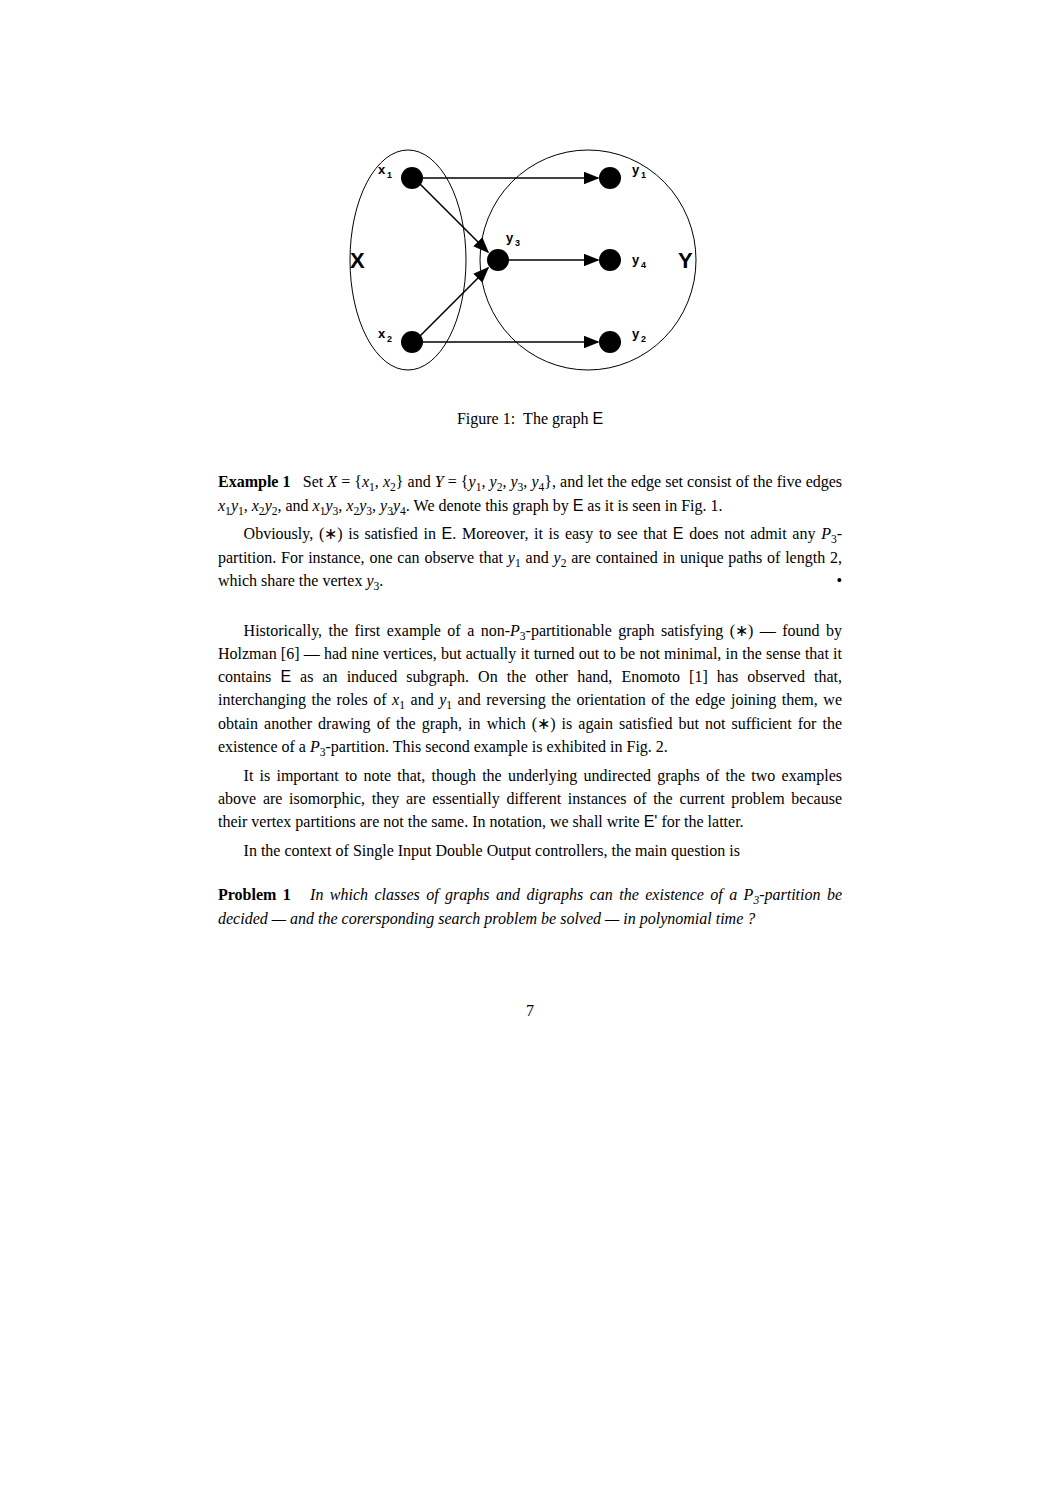x 1 x 2 y 3 y 1 y 4 y 2 X Y
Figure 1: The graph E
Example 1 Set X = {x1, x2} and Y = {y1, y2, y3, y4}, and let the edge set consist of the five edges x1y1, x2y2, and x1y3, x2y3, y3y4. We denote this graph by E as it is seen in Fig. 1.
Obviously, (∗) is satisfied in E. Moreover, it is easy to see that E does not admit any P3-partition. For instance, one can observe that y1 and y2 are contained in unique paths of length 2, which share the vertex y3. •
Historically, the first example of a non-P3-partitionable graph satisfying (∗) — found by Holzman [6] — had nine vertices, but actually it turned out to be not minimal, in the sense that it contains E as an induced subgraph. On the other hand, Enomoto [1] has observed that, interchanging the roles of x1 and y1 and reversing the orientation of the edge joining them, we obtain another drawing of the graph, in which (∗) is again satisfied but not sufficient for the existence of a P3-partition. This second example is exhibited in Fig. 2.
It is important to note that, though the underlying undirected graphs of the two examples above are isomorphic, they are essentially different instances of the current problem because their vertex partitions are not the same. In notation, we shall write E' for the latter.
In the context of Single Input Double Output controllers, the main question is
Problem 1 In which classes of graphs and digraphs can the existence of a P3-partition be decided — and the corersponding search problem be solved — in polynomial time ?
7